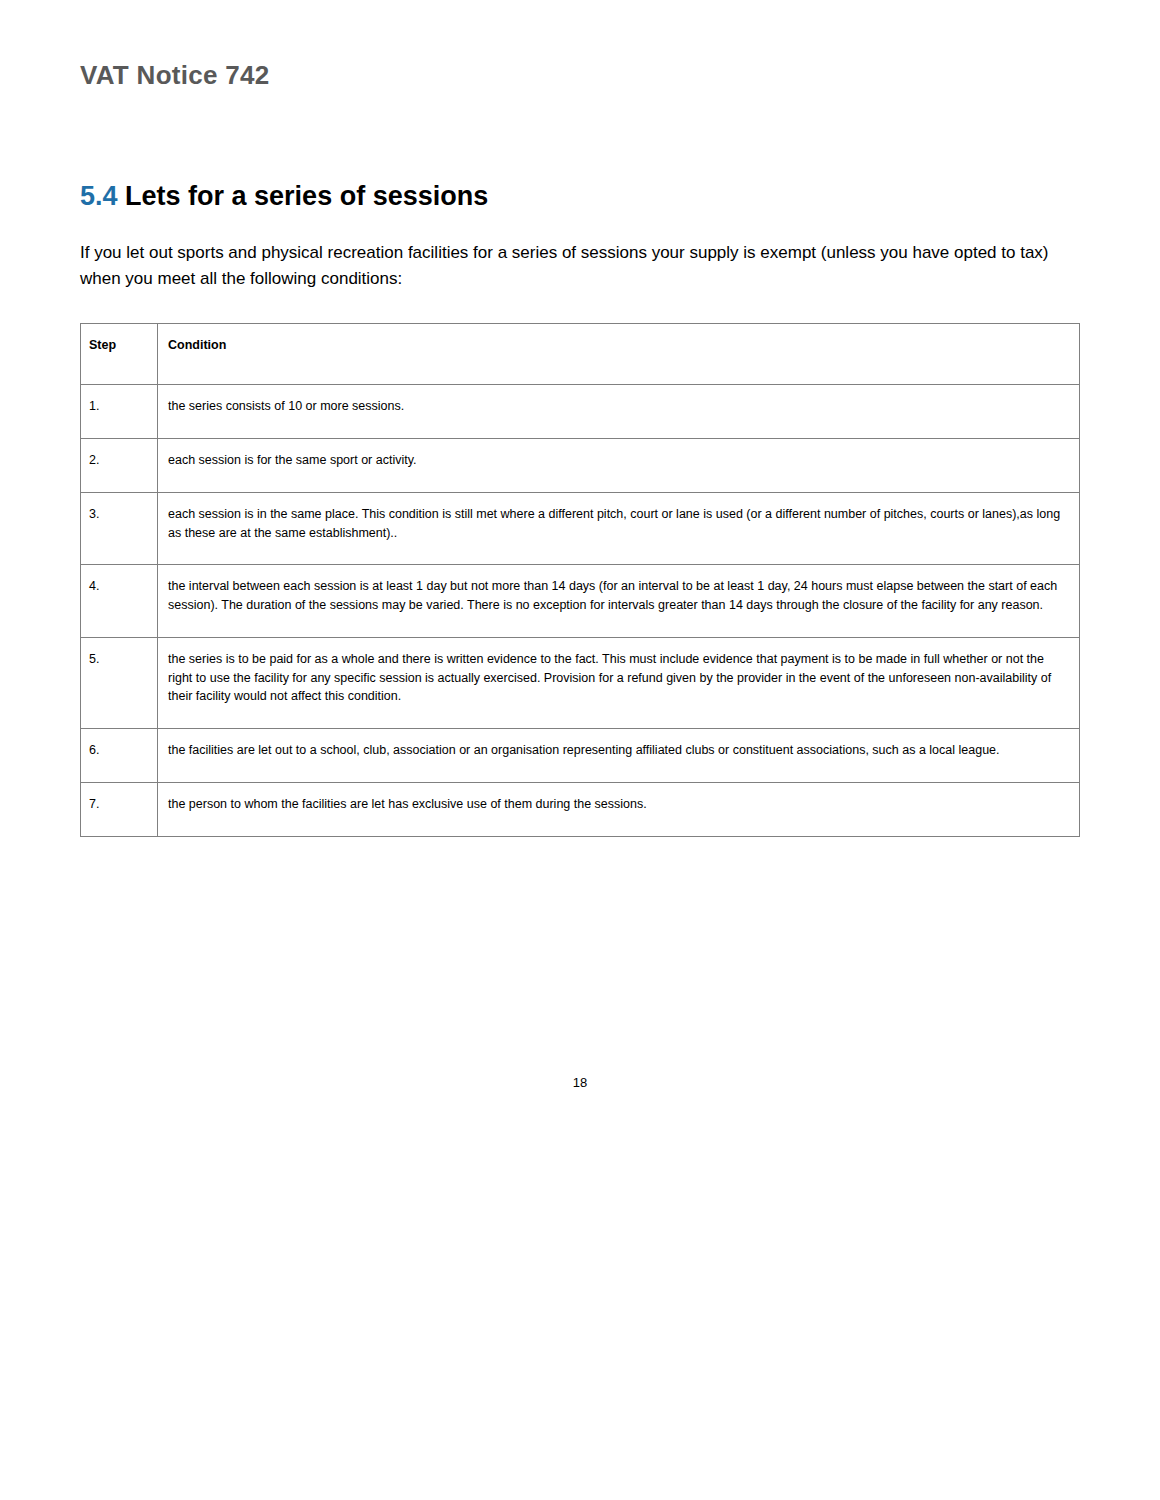VAT Notice 742
5.4 Lets for a series of sessions
If you let out sports and physical recreation facilities for a series of sessions your supply is exempt (unless you have opted to tax) when you meet all the following conditions:
| Step | Condition |
| --- | --- |
| 1. | the series consists of 10 or more sessions. |
| 2. | each session is for the same sport or activity. |
| 3. | each session is in the same place. This condition is still met where a different pitch, court or lane is used (or a different number of pitches, courts or lanes),as long as these are at the same establishment).. |
| 4. | the interval between each session is at least 1 day but not more than 14 days (for an interval to be at least 1 day, 24 hours must elapse between the start of each session). The duration of the sessions may be varied. There is no exception for intervals greater than 14 days through the closure of the facility for any reason. |
| 5. | the series is to be paid for as a whole and there is written evidence to the fact. This must include evidence that payment is to be made in full whether or not the right to use the facility for any specific session is actually exercised. Provision for a refund given by the provider in the event of the unforeseen non-availability of their facility would not affect this condition. |
| 6. | the facilities are let out to a school, club, association or an organisation representing affiliated clubs or constituent associations, such as a local league. |
| 7. | the person to whom the facilities are let has exclusive use of them during the sessions. |
18